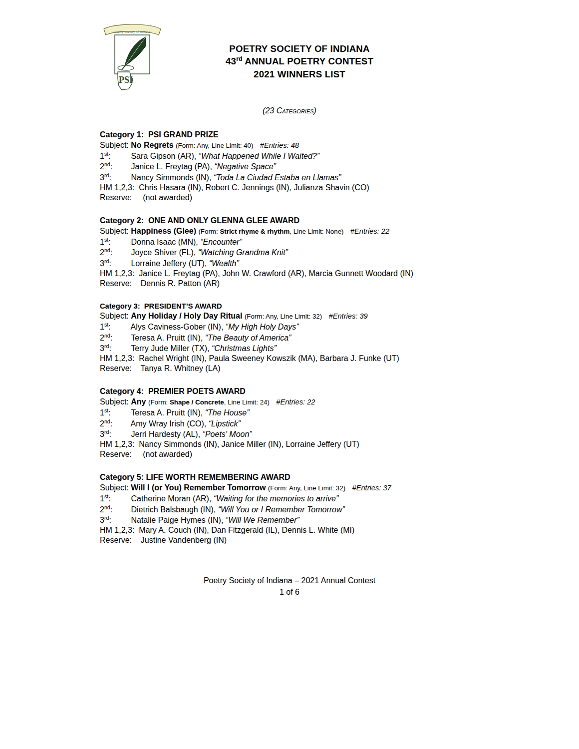Poetry Society of Indiana PSI
POETRY SOCIETY OF INDIANA
43rd ANNUAL POETRY CONTEST
2021 WINNERS LIST
(23 Categories)
Category 1: PSI GRAND PRIZE
Subject: No Regrets (Form: Any, Line Limit: 40) #Entries: 48
1st: Sara Gipson (AR), “What Happened While I Waited?”
2nd: Janice L. Freytag (PA), “Negative Space”
3rd: Nancy Simmonds (IN), “Toda La Ciudad Estaba en Llamas”
HM 1,2,3: Chris Hasara (IN), Robert C. Jennings (IN), Julianza Shavin (CO)
Reserve: (not awarded)
Category 2: ONE AND ONLY GLENNA GLEE AWARD
Subject: Happiness (Glee) (Form: Strict rhyme & rhythm, Line Limit: None) #Entries: 22
1st: Donna Isaac (MN), “Encounter”
2nd: Joyce Shiver (FL), “Watching Grandma Knit”
3rd: Lorraine Jeffery (UT), “Wealth”
HM 1,2,3: Janice L. Freytag (PA), John W. Crawford (AR), Marcia Gunnett Woodard (IN)
Reserve: Dennis R. Patton (AR)
Category 3: PRESIDENT’S AWARD
Subject: Any Holiday / Holy Day Ritual (Form: Any, Line Limit: 32) #Entries: 39
1st: Alys Caviness-Gober (IN), “My High Holy Days”
2nd: Teresa A. Pruitt (IN), “The Beauty of America”
3rd: Terry Jude Miller (TX), “Christmas Lights”
HM 1,2,3: Rachel Wright (IN), Paula Sweeney Kowszik (MA), Barbara J. Funke (UT)
Reserve: Tanya R. Whitney (LA)
Category 4: PREMIER POETS AWARD
Subject: Any (Form: Shape / Concrete, Line Limit: 24) #Entries: 22
1st: Teresa A. Pruitt (IN), “The House”
2nd: Amy Wray Irish (CO), “Lipstick”
3rd: Jerri Hardesty (AL), “Poets' Moon”
HM 1,2,3: Nancy Simmonds (IN), Janice Miller (IN), Lorraine Jeffery (UT)
Reserve: (not awarded)
Category 5: LIFE WORTH REMEMBERING AWARD
Subject: Will I (or You) Remember Tomorrow (Form: Any, Line Limit: 32) #Entries: 37
1st: Catherine Moran (AR), “Waiting for the memories to arrive”
2nd: Dietrich Balsbaugh (IN), “Will You or I Remember Tomorrow”
3rd: Natalie Paige Hymes (IN), “Will We Remember”
HM 1,2,3: Mary A. Couch (IN), Dan Fitzgerald (IL), Dennis L. White (MI)
Reserve: Justine Vandenberg (IN)
Poetry Society of Indiana – 2021 Annual Contest
1 of 6